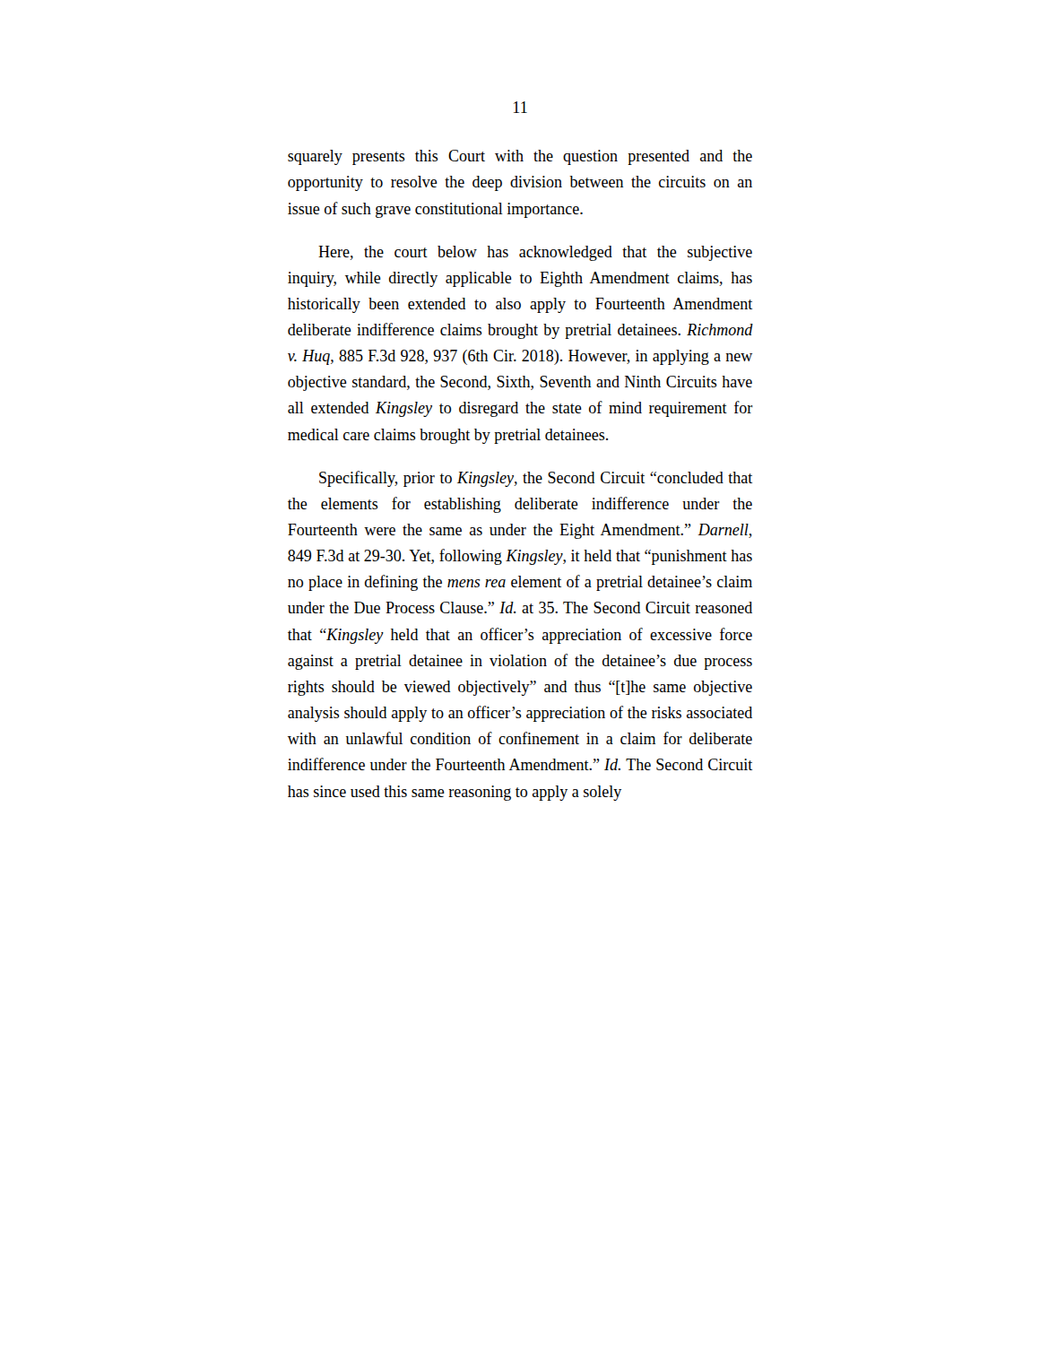11
squarely presents this Court with the question presented and the opportunity to resolve the deep division between the circuits on an issue of such grave constitutional importance.
Here, the court below has acknowledged that the subjective inquiry, while directly applicable to Eighth Amendment claims, has historically been extended to also apply to Fourteenth Amendment deliberate indifference claims brought by pretrial detainees. Richmond v. Huq, 885 F.3d 928, 937 (6th Cir. 2018). However, in applying a new objective standard, the Second, Sixth, Seventh and Ninth Circuits have all extended Kingsley to disregard the state of mind requirement for medical care claims brought by pretrial detainees.
Specifically, prior to Kingsley, the Second Circuit “concluded that the elements for establishing deliberate indifference under the Fourteenth were the same as under the Eight Amendment.” Darnell, 849 F.3d at 29-30. Yet, following Kingsley, it held that “punishment has no place in defining the mens rea element of a pretrial detainee’s claim under the Due Process Clause.” Id. at 35. The Second Circuit reasoned that “Kingsley held that an officer’s appreciation of excessive force against a pretrial detainee in violation of the detainee’s due process rights should be viewed objectively” and thus “[t]he same objective analysis should apply to an officer’s appreciation of the risks associated with an unlawful condition of confinement in a claim for deliberate indifference under the Fourteenth Amendment.” Id. The Second Circuit has since used this same reasoning to apply a solely